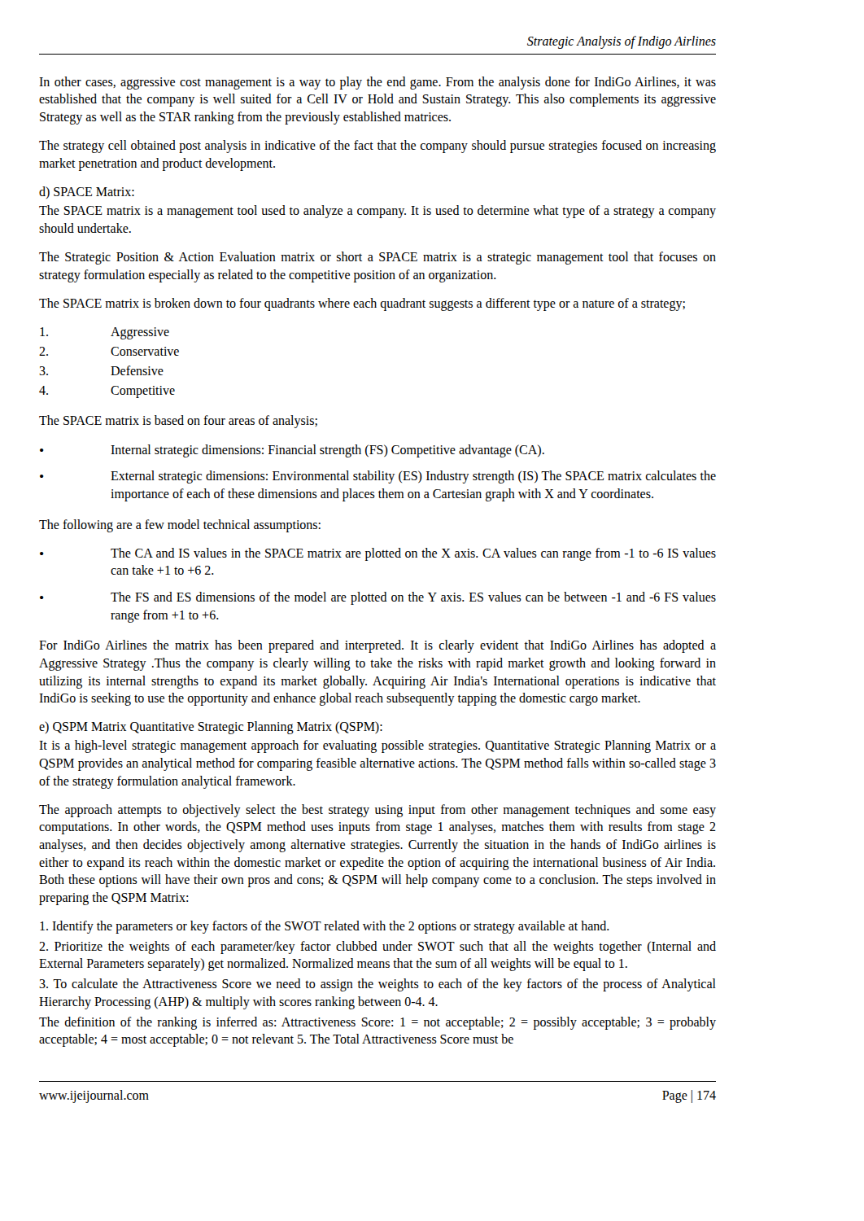Strategic Analysis of Indigo Airlines
In other cases, aggressive cost management is a way to play the end game. From the analysis done for IndiGo Airlines, it was established that the company is well suited for a Cell IV or Hold and Sustain Strategy. This also complements its aggressive Strategy as well as the STAR ranking from the previously established matrices.
The strategy cell obtained post analysis in indicative of the fact that the company should pursue strategies focused on increasing market penetration and product development.
d) SPACE Matrix:
The SPACE matrix is a management tool used to analyze a company. It is used to determine what type of a strategy a company should undertake.
The Strategic Position & Action Evaluation matrix or short a SPACE matrix is a strategic management tool that focuses on strategy formulation especially as related to the competitive position of an organization.
The SPACE matrix is broken down to four quadrants where each quadrant suggests a different type or a nature of a strategy;
1. Aggressive
2. Conservative
3. Defensive
4. Competitive
The SPACE matrix is based on four areas of analysis;
Internal strategic dimensions: Financial strength (FS) Competitive advantage (CA).
External strategic dimensions: Environmental stability (ES) Industry strength (IS) The SPACE matrix calculates the importance of each of these dimensions and places them on a Cartesian graph with X and Y coordinates.
The following are a few model technical assumptions:
The CA and IS values in the SPACE matrix are plotted on the X axis. CA values can range from -1 to -6 IS values can take +1 to +6 2.
The FS and ES dimensions of the model are plotted on the Y axis. ES values can be between -1 and -6 FS values range from +1 to +6.
For IndiGo Airlines the matrix has been prepared and interpreted. It is clearly evident that IndiGo Airlines has adopted a Aggressive Strategy .Thus the company is clearly willing to take the risks with rapid market growth and looking forward in utilizing its internal strengths to expand its market globally. Acquiring Air India's International operations is indicative that IndiGo is seeking to use the opportunity and enhance global reach subsequently tapping the domestic cargo market.
e) QSPM Matrix Quantitative Strategic Planning Matrix (QSPM):
It is a high-level strategic management approach for evaluating possible strategies. Quantitative Strategic Planning Matrix or a QSPM provides an analytical method for comparing feasible alternative actions. The QSPM method falls within so-called stage 3 of the strategy formulation analytical framework.
The approach attempts to objectively select the best strategy using input from other management techniques and some easy computations. In other words, the QSPM method uses inputs from stage 1 analyses, matches them with results from stage 2 analyses, and then decides objectively among alternative strategies. Currently the situation in the hands of IndiGo airlines is either to expand its reach within the domestic market or expedite the option of acquiring the international business of Air India. Both these options will have their own pros and cons; & QSPM will help company come to a conclusion. The steps involved in preparing the QSPM Matrix:
1. Identify the parameters or key factors of the SWOT related with the 2 options or strategy available at hand.
2. Prioritize the weights of each parameter/key factor clubbed under SWOT such that all the weights together (Internal and External Parameters separately) get normalized. Normalized means that the sum of all weights will be equal to 1.
3. To calculate the Attractiveness Score we need to assign the weights to each of the key factors of the process of Analytical Hierarchy Processing (AHP) & multiply with scores ranking between 0-4. 4.
The definition of the ranking is inferred as: Attractiveness Score: 1 = not acceptable; 2 = possibly acceptable; 3 = probably acceptable; 4 = most acceptable; 0 = not relevant 5. The Total Attractiveness Score must be
www.ijeijournal.com Page | 174